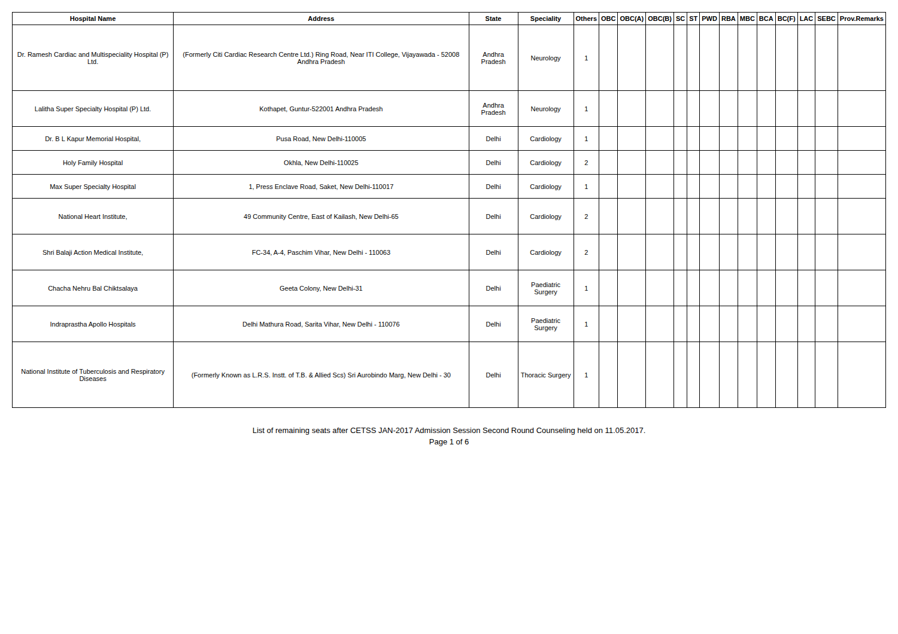| Hospital Name | Address | State | Speciality | Others | OBC | OBC(A) | OBC(B) | SC | ST | PWD | RBA | MBC | BCA | BC(F) | LAC | SEBC | Prov.Remarks |
| --- | --- | --- | --- | --- | --- | --- | --- | --- | --- | --- | --- | --- | --- | --- | --- | --- | --- |
| Dr. Ramesh Cardiac and Multispeciality Hospital (P) Ltd. | (Formerly Citi Cardiac Research Centre Ltd.) Ring Road, Near ITI College, Vijayawada - 52008 Andhra Pradesh | Andhra Pradesh | Neurology | 1 | | | | | | | | | | | | | |
| Lalitha Super Specialty Hospital (P) Ltd. | Kothapet, Guntur-522001 Andhra Pradesh | Andhra Pradesh | Neurology | 1 | | | | | | | | | | | | | |
| Dr. B L Kapur Memorial Hospital, | Pusa Road, New Delhi-110005 | Delhi | Cardiology | 1 | | | | | | | | | | | | | |
| Holy Family Hospital | Okhla, New Delhi-110025 | Delhi | Cardiology | 2 | | | | | | | | | | | | | |
| Max Super Specialty Hospital | 1, Press Enclave Road, Saket, New Delhi-110017 | Delhi | Cardiology | 1 | | | | | | | | | | | | | |
| National Heart Institute, | 49 Community Centre, East of Kailash, New Delhi-65 | Delhi | Cardiology | 2 | | | | | | | | | | | | | |
| Shri Balaji Action Medical Institute, | FC-34, A-4, Paschim Vihar, New Delhi - 110063 | Delhi | Cardiology | 2 | | | | | | | | | | | | | |
| Chacha Nehru Bal Chiktsalaya | Geeta Colony, New Delhi-31 | Delhi | Paediatric Surgery | 1 | | | | | | | | | | | | | |
| Indraprastha Apollo Hospitals | Delhi Mathura Road, Sarita Vihar, New Delhi - 110076 | Delhi | Paediatric Surgery | 1 | | | | | | | | | | | | | |
| National Institute of Tuberculosis and Respiratory Diseases | (Formerly Known as L.R.S. Instt. of T.B. & Allied Scs) Sri Aurobindo Marg, New Delhi - 30 | Delhi | Thoracic Surgery | 1 | | | | | | | | | | | | | |
List of remaining seats after CETSS JAN-2017 Admission Session Second Round Counseling held on 11.05.2017.
Page 1 of 6